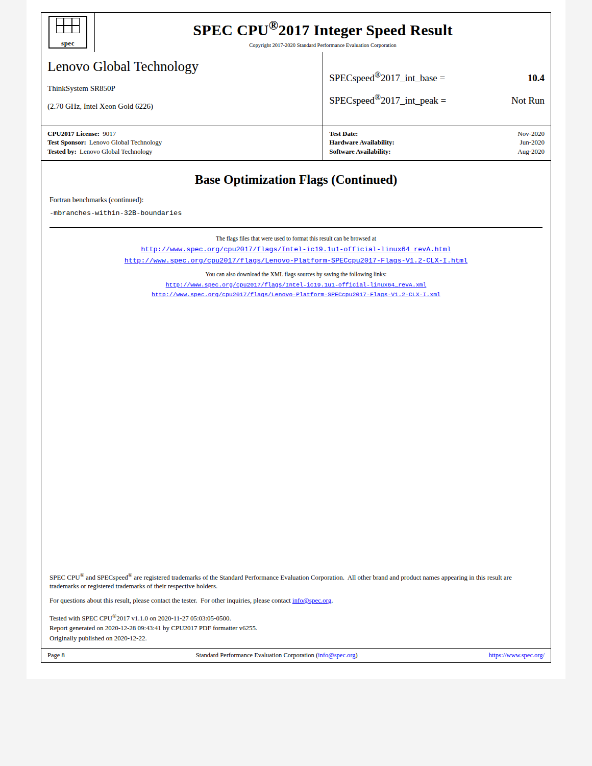spec
SPEC CPU®2017 Integer Speed Result
Copyright 2017-2020 Standard Performance Evaluation Corporation
Lenovo Global Technology
ThinkSystem SR850P
(2.70 GHz, Intel Xeon Gold 6226)
SPECspeed®2017_int_base = 10.4
SPECspeed®2017_int_peak = Not Run
CPU2017 License: 9017
Test Sponsor: Lenovo Global Technology
Tested by: Lenovo Global Technology
Test Date: Nov-2020
Hardware Availability: Jun-2020
Software Availability: Aug-2020
Base Optimization Flags (Continued)
Fortran benchmarks (continued):
-mbranches-within-32B-boundaries
The flags files that were used to format this result can be browsed at
http://www.spec.org/cpu2017/flags/Intel-ic19.1u1-official-linux64_revA.html
http://www.spec.org/cpu2017/flags/Lenovo-Platform-SPECcpu2017-Flags-V1.2-CLX-I.html
You can also download the XML flags sources by saving the following links:
http://www.spec.org/cpu2017/flags/Intel-ic19.1u1-official-linux64_revA.xml
http://www.spec.org/cpu2017/flags/Lenovo-Platform-SPECcpu2017-Flags-V1.2-CLX-I.xml
SPEC CPU® and SPECspeed® are registered trademarks of the Standard Performance Evaluation Corporation. All other brand and product names appearing in this result are trademarks or registered trademarks of their respective holders.
For questions about this result, please contact the tester. For other inquiries, please contact info@spec.org.
Tested with SPEC CPU®2017 v1.1.0 on 2020-11-27 05:03:05-0500.
Report generated on 2020-12-28 09:43:41 by CPU2017 PDF formatter v6255.
Originally published on 2020-12-22.
Page 8
Standard Performance Evaluation Corporation (info@spec.org)
https://www.spec.org/